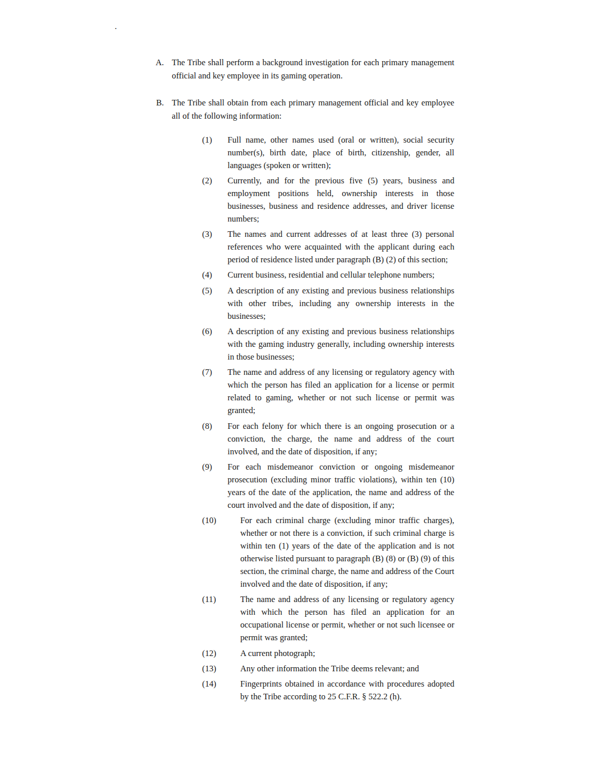.
The Tribe shall perform a background investigation for each primary management official and key employee in its gaming operation.
The Tribe shall obtain from each primary management official and key employee all of the following information:
(1) Full name, other names used (oral or written), social security number(s), birth date, place of birth, citizenship, gender, all languages (spoken or written);
(2) Currently, and for the previous five (5) years, business and employment positions held, ownership interests in those businesses, business and residence addresses, and driver license numbers;
(3) The names and current addresses of at least three (3) personal references who were acquainted with the applicant during each period of residence listed under paragraph (B) (2) of this section;
(4) Current business, residential and cellular telephone numbers;
(5) A description of any existing and previous business relationships with other tribes, including any ownership interests in the businesses;
(6) A description of any existing and previous business relationships with the gaming industry generally, including ownership interests in those businesses;
(7) The name and address of any licensing or regulatory agency with which the person has filed an application for a license or permit related to gaming, whether or not such license or permit was granted;
(8) For each felony for which there is an ongoing prosecution or a conviction, the charge, the name and address of the court involved, and the date of disposition, if any;
(9) For each misdemeanor conviction or ongoing misdemeanor prosecution (excluding minor traffic violations), within ten (10) years of the date of the application, the name and address of the court involved and the date of disposition, if any;
(10) For each criminal charge (excluding minor traffic charges), whether or not there is a conviction, if such criminal charge is within ten (1) years of the date of the application and is not otherwise listed pursuant to paragraph (B) (8) or (B) (9) of this section, the criminal charge, the name and address of the Court involved and the date of disposition, if any;
(11) The name and address of any licensing or regulatory agency with which the person has filed an application for an occupational license or permit, whether or not such licensee or permit was granted;
(12) A current photograph;
(13) Any other information the Tribe deems relevant; and
(14) Fingerprints obtained in accordance with procedures adopted by the Tribe according to 25 C.F.R. § 522.2 (h).